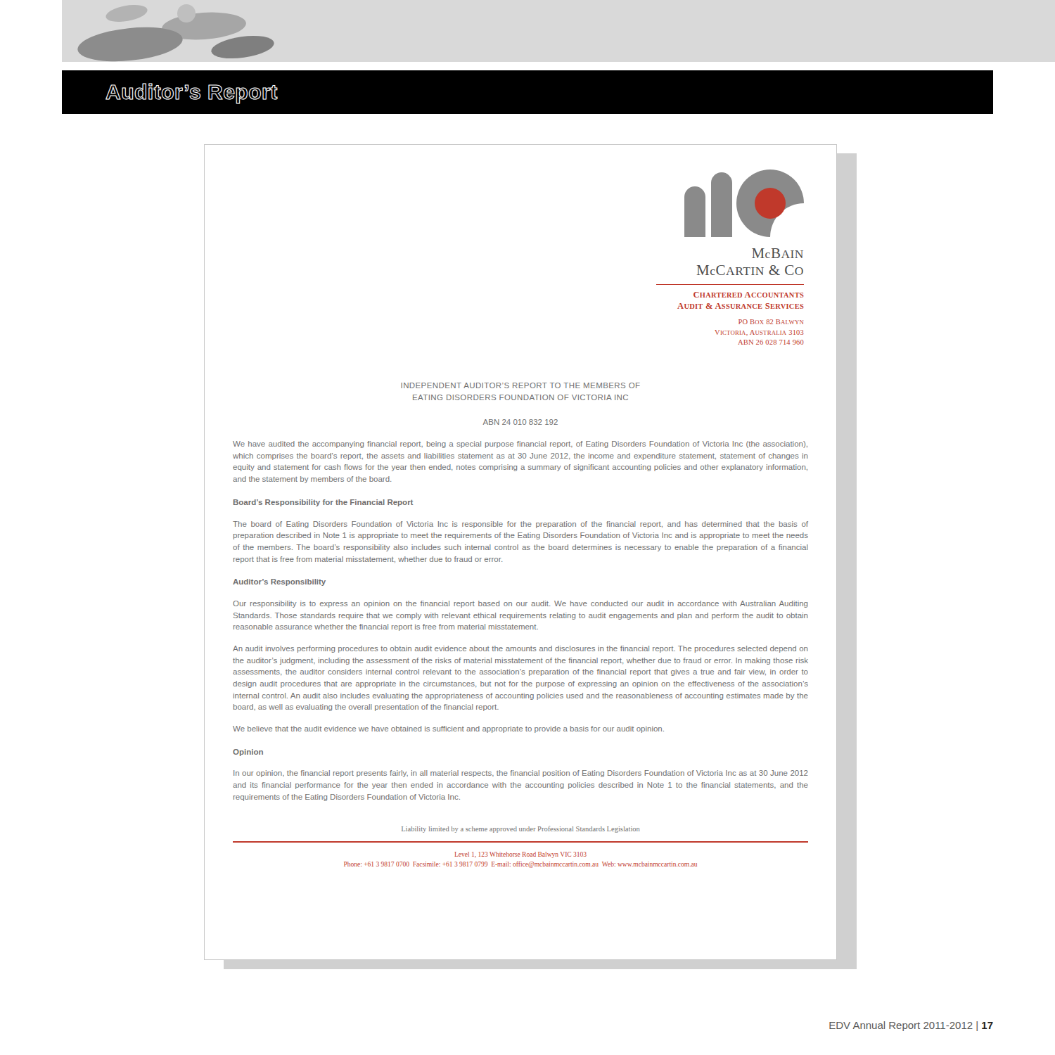Auditor’s Report
Mc BAIN Mc CARTIN & CO
CHARTERED ACCOUNTANTS
AUDIT & ASSURANCE SERVICES
PO BOX 82 BALWYN
VICTORIA, AUSTRALIA 3103
ABN 26 028 714 960
INDEPENDENT AUDITOR’S REPORT TO THE MEMBERS OF
EATING DISORDERS FOUNDATION OF VICTORIA INC
ABN 24 010 832 192
We have audited the accompanying financial report, being a special purpose financial report, of Eating Disorders Foundation of Victoria Inc (the association), which comprises the board’s report, the assets and liabilities statement as at 30 June 2012, the income and expenditure statement, statement of changes in equity and statement for cash flows for the year then ended, notes comprising a summary of significant accounting policies and other explanatory information, and the statement by members of the board.
Board’s Responsibility for the Financial Report
The board of Eating Disorders Foundation of Victoria Inc is responsible for the preparation of the financial report, and has determined that the basis of preparation described in Note 1 is appropriate to meet the requirements of the Eating Disorders Foundation of Victoria Inc and is appropriate to meet the needs of the members. The board’s responsibility also includes such internal control as the board determines is necessary to enable the preparation of a financial report that is free from material misstatement, whether due to fraud or error.
Auditor’s Responsibility
Our responsibility is to express an opinion on the financial report based on our audit. We have conducted our audit in accordance with Australian Auditing Standards. Those standards require that we comply with relevant ethical requirements relating to audit engagements and plan and perform the audit to obtain reasonable assurance whether the financial report is free from material misstatement.
An audit involves performing procedures to obtain audit evidence about the amounts and disclosures in the financial report. The procedures selected depend on the auditor’s judgment, including the assessment of the risks of material misstatement of the financial report, whether due to fraud or error. In making those risk assessments, the auditor considers internal control relevant to the association’s preparation of the financial report that gives a true and fair view, in order to design audit procedures that are appropriate in the circumstances, but not for the purpose of expressing an opinion on the effectiveness of the association’s internal control. An audit also includes evaluating the appropriateness of accounting policies used and the reasonableness of accounting estimates made by the board, as well as evaluating the overall presentation of the financial report.
We believe that the audit evidence we have obtained is sufficient and appropriate to provide a basis for our audit opinion.
Opinion
In our opinion, the financial report presents fairly, in all material respects, the financial position of Eating Disorders Foundation of Victoria Inc as at 30 June 2012 and its financial performance for the year then ended in accordance with the accounting policies described in Note 1 to the financial statements, and the requirements of the Eating Disorders Foundation of Victoria Inc.
Liability limited by a scheme approved under Professional Standards Legislation
Level 1, 123 Whitehorse Road Balwyn VIC 3103
Phone: +61 3 9817 0700 Facsimile: +61 3 9817 0799 E-mail: office@mcbainmccartin.com.au Web: www.mcbainmccartin.com.au
EDV Annual Report 2011-2012 | 17